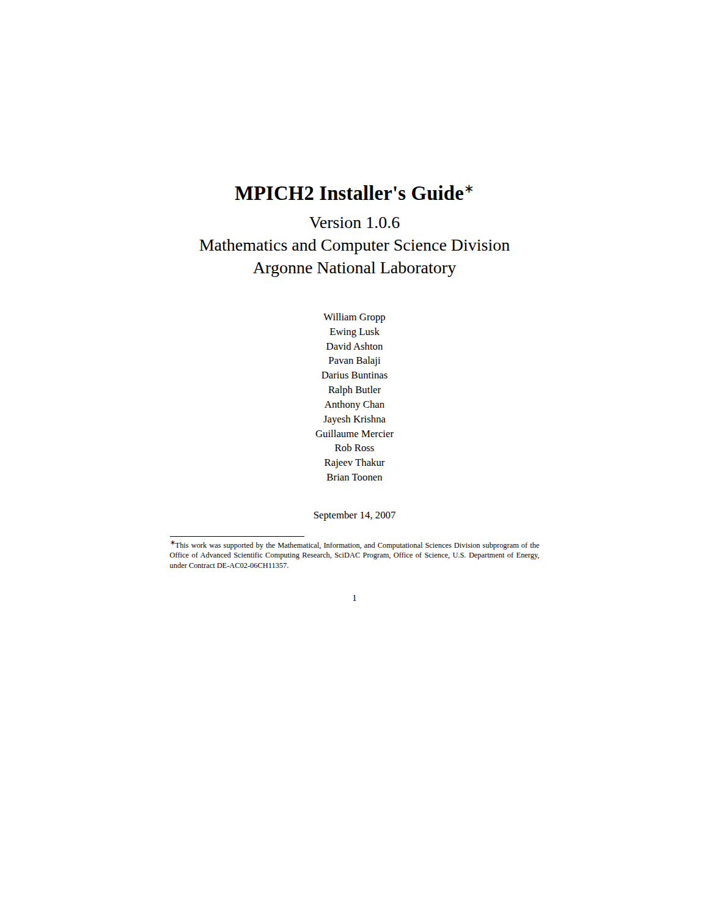MPICH2 Installer's Guide∗
Version 1.0.6
Mathematics and Computer Science Division
Argonne National Laboratory
William Gropp
Ewing Lusk
David Ashton
Pavan Balaji
Darius Buntinas
Ralph Butler
Anthony Chan
Jayesh Krishna
Guillaume Mercier
Rob Ross
Rajeev Thakur
Brian Toonen
September 14, 2007
∗This work was supported by the Mathematical, Information, and Computational Sciences Division subprogram of the Office of Advanced Scientific Computing Research, SciDAC Program, Office of Science, U.S. Department of Energy, under Contract DE-AC02-06CH11357.
1